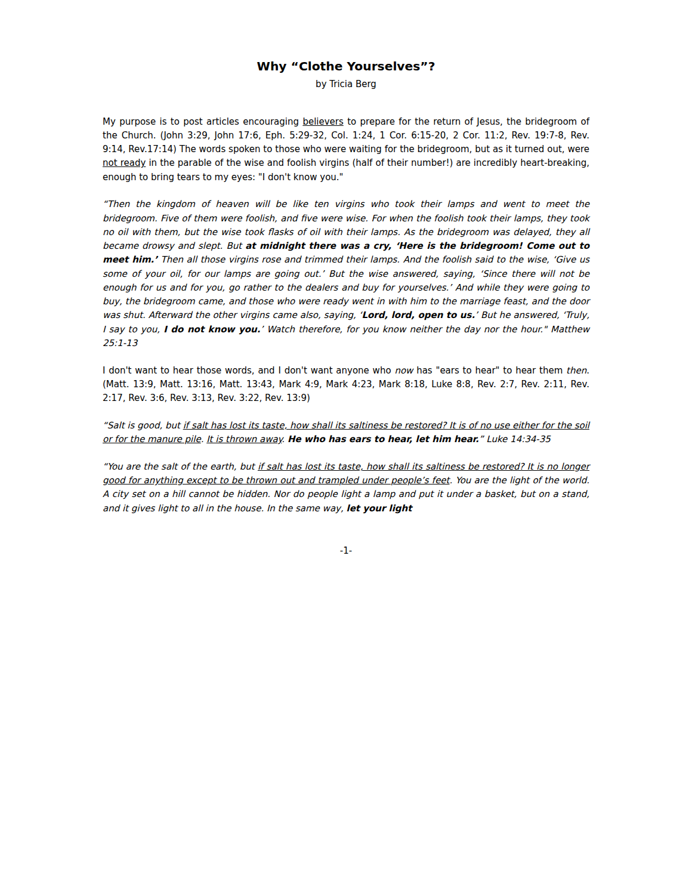Why “Clothe Yourselves”?
by Tricia Berg
My purpose is to post articles encouraging believers to prepare for the return of Jesus, the bridegroom of the Church. (John 3:29, John 17:6, Eph. 5:29-32, Col. 1:24, 1 Cor. 6:15-20, 2 Cor. 11:2, Rev. 19:7-8, Rev. 9:14, Rev.17:14) The words spoken to those who were waiting for the bridegroom, but as it turned out, were not ready in the parable of the wise and foolish virgins (half of their number!) are incredibly heart-breaking, enough to bring tears to my eyes: "I don't know you."
“Then the kingdom of heaven will be like ten virgins who took their lamps and went to meet the bridegroom. Five of them were foolish, and five were wise. For when the foolish took their lamps, they took no oil with them, but the wise took flasks of oil with their lamps. As the bridegroom was delayed, they all became drowsy and slept. But at midnight there was a cry, ‘Here is the bridegroom! Come out to meet him.’ Then all those virgins rose and trimmed their lamps. And the foolish said to the wise, ‘Give us some of your oil, for our lamps are going out.’ But the wise answered, saying, ‘Since there will not be enough for us and for you, go rather to the dealers and buy for yourselves.’ And while they were going to buy, the bridegroom came, and those who were ready went in with him to the marriage feast, and the door was shut. Afterward the other virgins came also, saying, ‘Lord, lord, open to us.’ But he answered, ‘Truly, I say to you, I do not know you.’ Watch therefore, for you know neither the day nor the hour." Matthew 25:1-13
I don't want to hear those words, and I don't want anyone who now has "ears to hear" to hear them then. (Matt. 13:9, Matt. 13:16, Matt. 13:43, Mark 4:9, Mark 4:23, Mark 8:18, Luke 8:8, Rev. 2:7, Rev. 2:11, Rev. 2:17, Rev. 3:6, Rev. 3:13, Rev. 3:22, Rev. 13:9)
“Salt is good, but if salt has lost its taste, how shall its saltiness be restored? It is of no use either for the soil or for the manure pile. It is thrown away. He who has ears to hear, let him hear.” Luke 14:34-35
“You are the salt of the earth, but if salt has lost its taste, how shall its saltiness be restored? It is no longer good for anything except to be thrown out and trampled under people’s feet. You are the light of the world. A city set on a hill cannot be hidden. Nor do people light a lamp and put it under a basket, but on a stand, and it gives light to all in the house. In the same way, let your light
-1-